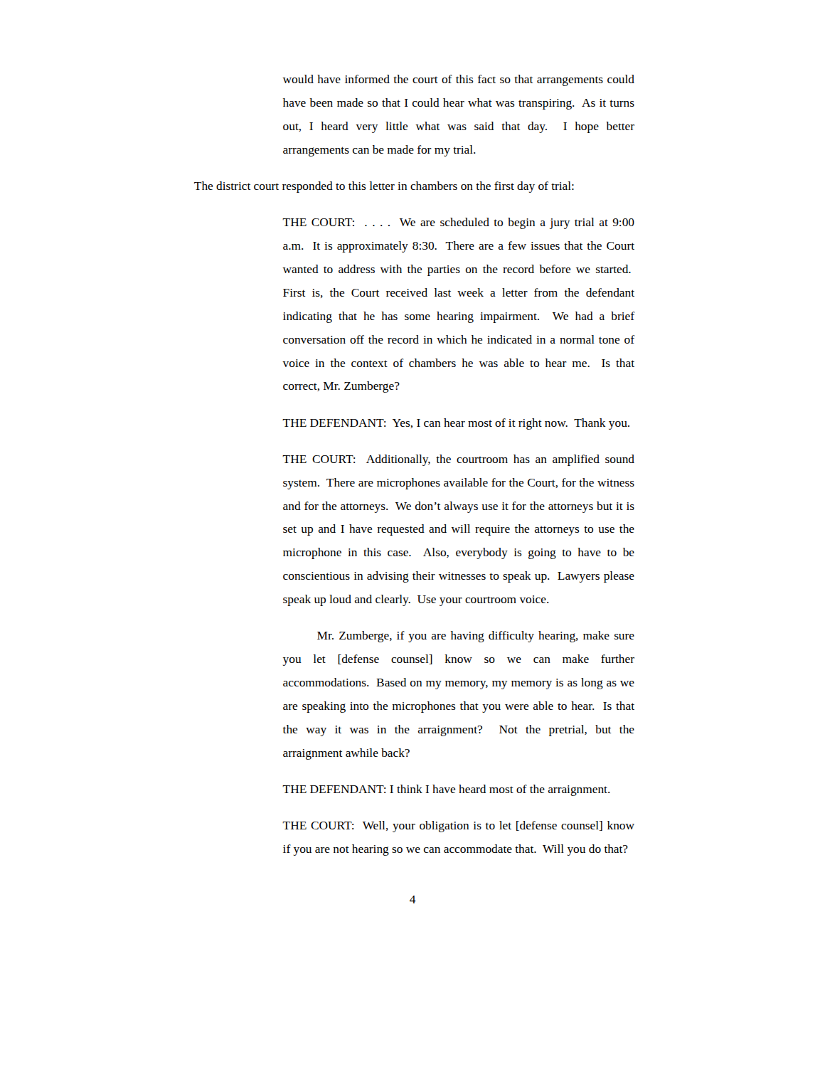would have informed the court of this fact so that arrangements could have been made so that I could hear what was transpiring. As it turns out, I heard very little what was said that day. I hope better arrangements can be made for my trial.
The district court responded to this letter in chambers on the first day of trial:
THE COURT: . . . . We are scheduled to begin a jury trial at 9:00 a.m. It is approximately 8:30. There are a few issues that the Court wanted to address with the parties on the record before we started. First is, the Court received last week a letter from the defendant indicating that he has some hearing impairment. We had a brief conversation off the record in which he indicated in a normal tone of voice in the context of chambers he was able to hear me. Is that correct, Mr. Zumberge?
THE DEFENDANT: Yes, I can hear most of it right now. Thank you.
THE COURT: Additionally, the courtroom has an amplified sound system. There are microphones available for the Court, for the witness and for the attorneys. We don’t always use it for the attorneys but it is set up and I have requested and will require the attorneys to use the microphone in this case. Also, everybody is going to have to be conscientious in advising their witnesses to speak up. Lawyers please speak up loud and clearly. Use your courtroom voice.
Mr. Zumberge, if you are having difficulty hearing, make sure you let [defense counsel] know so we can make further accommodations. Based on my memory, my memory is as long as we are speaking into the microphones that you were able to hear. Is that the way it was in the arraignment? Not the pretrial, but the arraignment awhile back?
THE DEFENDANT: I think I have heard most of the arraignment.
THE COURT: Well, your obligation is to let [defense counsel] know if you are not hearing so we can accommodate that. Will you do that?
4